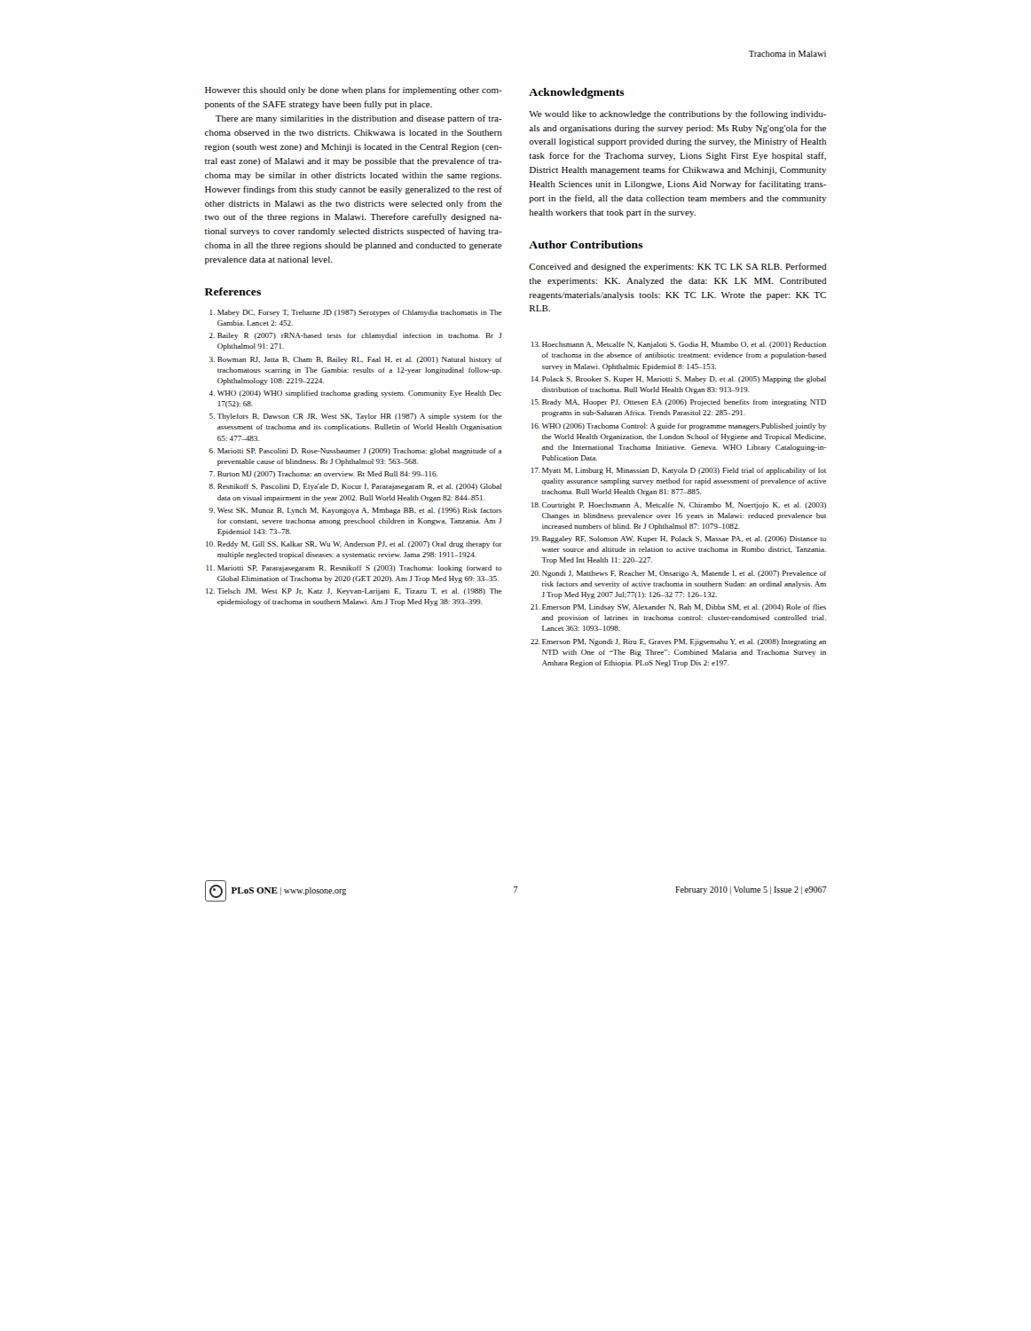Trachoma in Malawi
However this should only be done when plans for implementing other components of the SAFE strategy have been fully put in place.
There are many similarities in the distribution and disease pattern of trachoma observed in the two districts. Chikwawa is located in the Southern region (south west zone) and Mchinji is located in the Central Region (central east zone) of Malawi and it may be possible that the prevalence of trachoma may be similar in other districts located within the same regions. However findings from this study cannot be easily generalized to the rest of other districts in Malawi as the two districts were selected only from the two out of the three regions in Malawi. Therefore carefully designed national surveys to cover randomly selected districts suspected of having trachoma in all the three regions should be planned and conducted to generate prevalence data at national level.
References
Mabey DC, Forsey T, Treharne JD (1987) Serotypes of Chlamydia trachomatis in The Gambia. Lancet 2: 452.
Bailey R (2007) rRNA-based tests for chlamydial infection in trachoma. Br J Ophthalmol 91: 271.
Bowman RJ, Jatta B, Cham B, Bailey RL, Faal H, et al. (2001) Natural history of trachomatous scarring in The Gambia: results of a 12-year longitudinal follow-up. Ophthalmology 108: 2219–2224.
WHO (2004) WHO simplified trachoma grading system. Community Eye Health Dec 17(52): 68.
Thylefors B, Dawson CR JR, West SK, Taylor HR (1987) A simple system for the assessment of trachoma and its complications. Bulletin of World Health Organisation 65: 477–483.
Mariotti SP, Pascolini D, Rose-Nussbaumer J (2009) Trachoma: global magnitude of a preventable cause of blindness. Br J Ophthalmol 93: 563–568.
Burton MJ (2007) Trachoma: an overview. Br Med Bull 84: 99–116.
Resnikoff S, Pascolini D, Etya'ale D, Kocur I, Pararajasegaram R, et al. (2004) Global data on visual impairment in the year 2002. Bull World Health Organ 82: 844–851.
West SK, Munoz B, Lynch M, Kayongoya A, Mmbaga BB, et al. (1996) Risk factors for constant, severe trachoma among preschool children in Kongwa, Tanzania. Am J Epidemiol 143: 73–78.
Reddy M, Gill SS, Kalkar SR, Wu W, Anderson PJ, et al. (2007) Oral drug therapy for multiple neglected tropical diseases: a systematic review. Jama 298: 1911–1924.
Mariotti SP, Pararajasegaram R, Resnikoff S (2003) Trachoma: looking forward to Global Elimination of Trachoma by 2020 (GET 2020). Am J Trop Med Hyg 69: 33–35.
Tielsch JM, West KP Jr, Katz J, Keyvan-Larijani E, Tizazu T, et al. (1988) The epidemiology of trachoma in southern Malawi. Am J Trop Med Hyg 38: 393–399.
Acknowledgments
We would like to acknowledge the contributions by the following individuals and organisations during the survey period: Ms Ruby Ng'ong'ola for the overall logistical support provided during the survey, the Ministry of Health task force for the Trachoma survey, Lions Sight First Eye hospital staff, District Health management teams for Chikwawa and Mchinji, Community Health Sciences unit in Lilongwe, Lions Aid Norway for facilitating transport in the field, all the data collection team members and the community health workers that took part in the survey.
Author Contributions
Conceived and designed the experiments: KK TC LK SA RLB. Performed the experiments: KK. Analyzed the data: KK LK MM. Contributed reagents/materials/analysis tools: KK TC LK. Wrote the paper: KK TC RLB.
Hoechsmann A, Metcalfe N, Kanjaloti S, Godia H, Mtambo O, et al. (2001) Reduction of trachoma in the absence of antibiotic treatment: evidence from a population-based survey in Malawi. Ophthalmic Epidemiol 8: 145–153.
Polack S, Brooker S, Kuper H, Mariotti S, Mabey D, et al. (2005) Mapping the global distribution of trachoma. Bull World Health Organ 83: 913–919.
Brady MA, Hooper PJ, Ottesen EA (2006) Projected benefits from integrating NTD programs in sub-Saharan Africa. Trends Parasitol 22: 285–291.
WHO (2006) Trachoma Control: A guide for programme managers.Published jointly by the World Health Organization, the London School of Hygiene and Tropical Medicine, and the International Trachoma Initiative. Geneva. WHO Library Cataloguing-in-Publication Data.
Myatt M, Limburg H, Minassian D, Katyola D (2003) Field trial of applicability of lot quality assurance sampling survey method for rapid assessment of prevalence of active trachoma. Bull World Health Organ 81: 877–885.
Courtright P, Hoechsmann A, Metcalfe N, Chirambo M, Noertjojo K, et al. (2003) Changes in blindness prevalence over 16 years in Malawi: reduced prevalence but increased numbers of blind. Br J Ophthalmol 87: 1079–1082.
Baggaley RF, Solomon AW, Kuper H, Polack S, Massae PA, et al. (2006) Distance to water source and altitude in relation to active trachoma in Rombo district, Tanzania. Trop Med Int Health 11: 220–227.
Ngondi J, Matthews F, Reacher M, Onsarigo A, Matende I, et al. (2007) Prevalence of risk factors and severity of active trachoma in southern Sudan: an ordinal analysis. Am J Trop Med Hyg 2007 Jul;77(1): 126–32 77: 126–132.
Emerson PM, Lindsay SW, Alexander N, Bah M, Dibba SM, et al. (2004) Role of flies and provision of latrines in trachoma control: cluster-randomised controlled trial. Lancet 363: 1093–1098.
Emerson PM, Ngondi J, Biru E, Graves PM, Ejigsemahu Y, et al. (2008) Integrating an NTD with One of “The Big Three”: Combined Malaria and Trachoma Survey in Amhara Region of Ethiopia. PLoS Negl Trop Dis 2: e197.
PLoS ONE | www.plosone.org
7
February 2010 | Volume 5 | Issue 2 | e9067